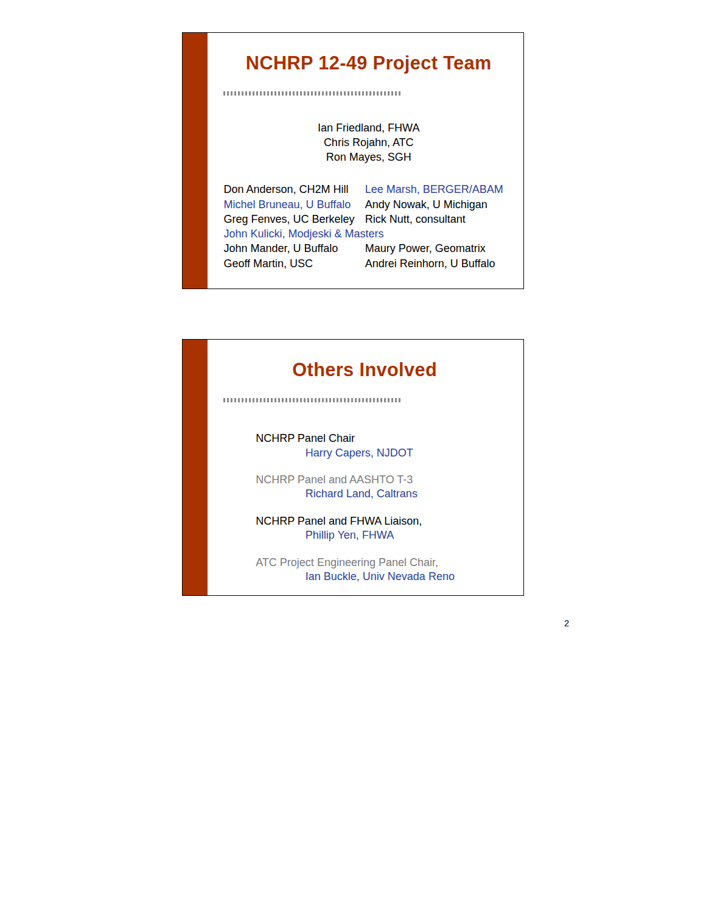NCHRP 12-49 Project Team
Ian Friedland, FHWA
Chris Rojahn, ATC
Ron Mayes, SGH
| Don Anderson, CH2M Hill | Lee Marsh, BERGER/ABAM |
| Michel Bruneau, U Buffalo | Andy Nowak, U Michigan |
| Greg Fenves, UC Berkeley | Rick Nutt, consultant |
| John Kulicki, Modjeski & Masters |
| John Mander, U Buffalo | Maury Power, Geomatrix |
| Geoff Martin, USC | Andrei Reinhorn, U Buffalo |
Others Involved
NCHRP Panel Chair
Harry Capers, NJDOT
NCHRP Panel and AASHTO T-3
Richard Land, Caltrans
NCHRP Panel and FHWA Liaison,
Phillip Yen, FHWA
ATC Project Engineering Panel Chair,
Ian Buckle, Univ Nevada Reno
2